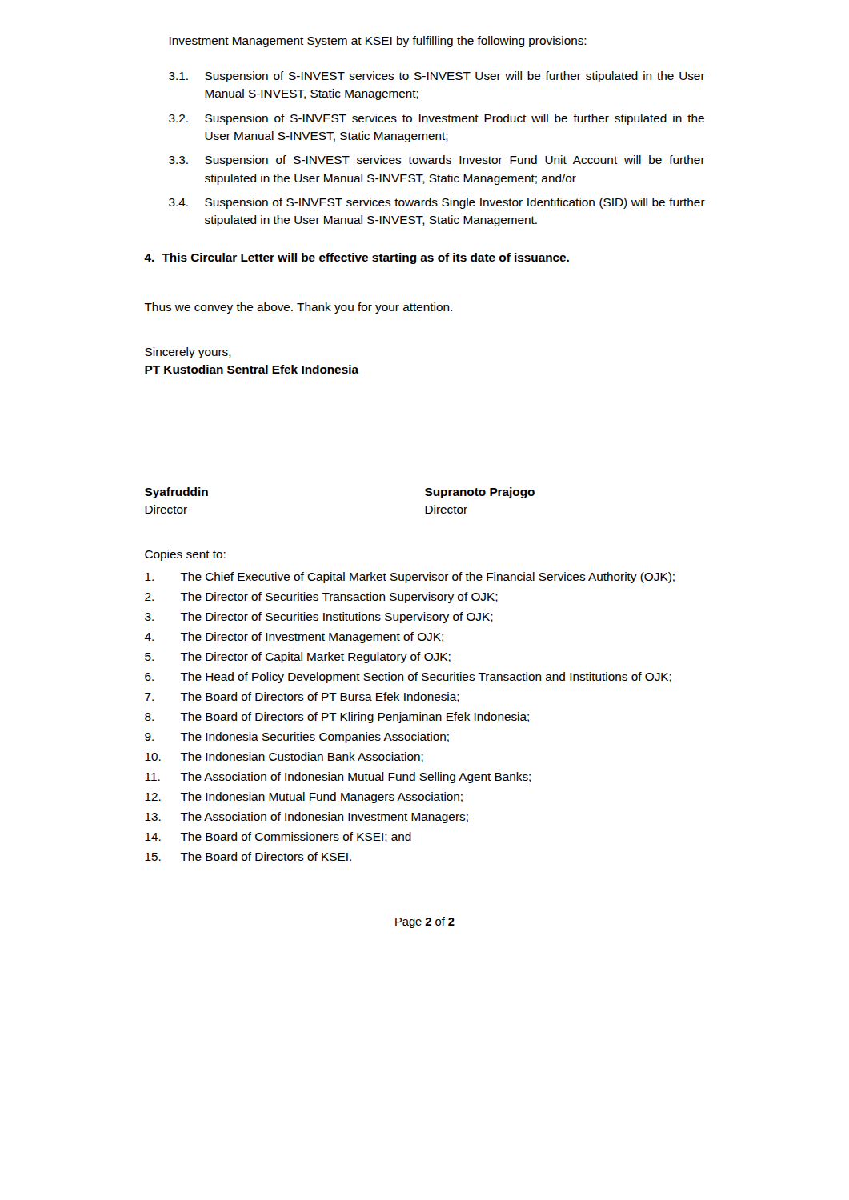Investment Management System at KSEI by fulfilling the following provisions:
3.1. Suspension of S-INVEST services to S-INVEST User will be further stipulated in the User Manual S-INVEST, Static Management;
3.2. Suspension of S-INVEST services to Investment Product will be further stipulated in the User Manual S-INVEST, Static Management;
3.3. Suspension of S-INVEST services towards Investor Fund Unit Account will be further stipulated in the User Manual S-INVEST, Static Management; and/or
3.4. Suspension of S-INVEST services towards Single Investor Identification (SID) will be further stipulated in the User Manual S-INVEST, Static Management.
4. This Circular Letter will be effective starting as of its date of issuance.
Thus we convey the above. Thank you for your attention.
Sincerely yours,
PT Kustodian Sentral Efek Indonesia
| Syafruddin | Supranoto Prajogo |
| Director | Director |
Copies sent to:
1. The Chief Executive of Capital Market Supervisor of the Financial Services Authority (OJK);
2. The Director of Securities Transaction Supervisory of OJK;
3. The Director of Securities Institutions Supervisory of OJK;
4. The Director of Investment Management of OJK;
5. The Director of Capital Market Regulatory of OJK;
6. The Head of Policy Development Section of Securities Transaction and Institutions of OJK;
7. The Board of Directors of PT Bursa Efek Indonesia;
8. The Board of Directors of PT Kliring Penjaminan Efek Indonesia;
9. The Indonesia Securities Companies Association;
10. The Indonesian Custodian Bank Association;
11. The Association of Indonesian Mutual Fund Selling Agent Banks;
12. The Indonesian Mutual Fund Managers Association;
13. The Association of Indonesian Investment Managers;
14. The Board of Commissioners of KSEI; and
15. The Board of Directors of KSEI.
Page 2 of 2